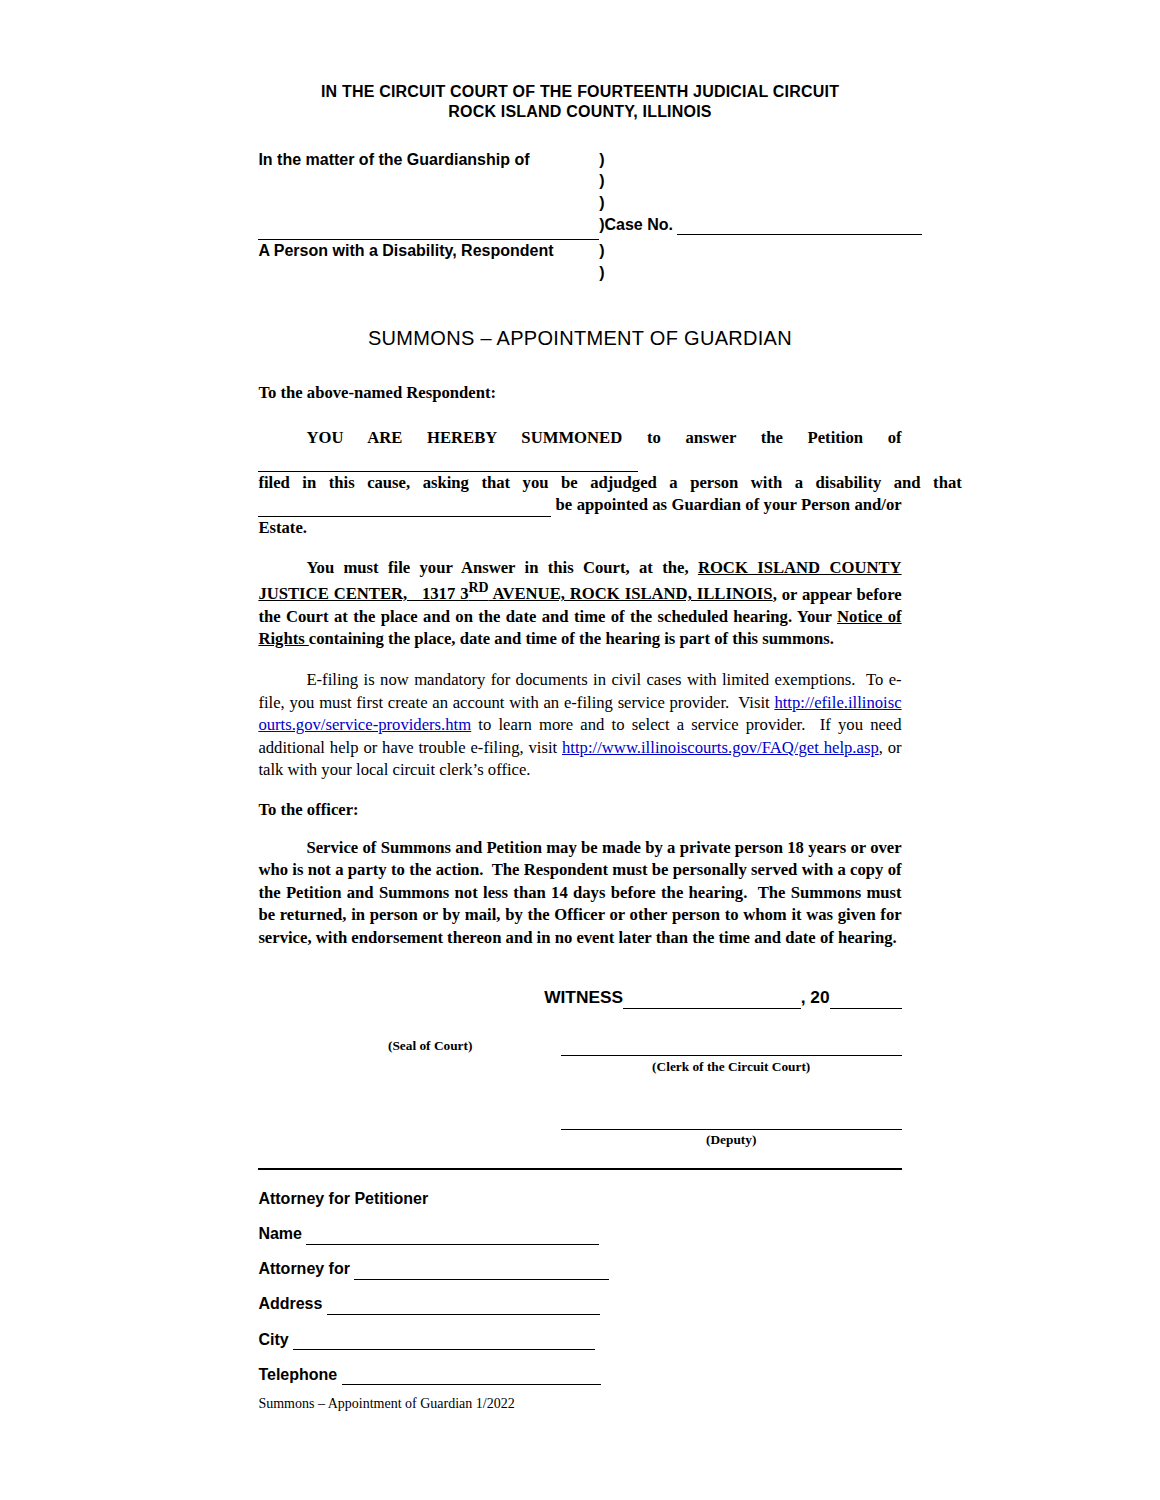IN THE CIRCUIT COURT OF THE FOURTEENTH JUDICIAL CIRCUIT
ROCK ISLAND COUNTY, ILLINOIS
| In the matter of the Guardianship of | ) | |
| | ) | |
| | ) | |
| | ) | Case No. |
| A Person with a Disability, Respondent | ) | |
| | ) | |
SUMMONS – APPOINTMENT OF GUARDIAN
To the above-named Respondent:
YOU ARE HEREBY SUMMONED to answer the Petition of filed in this cause, asking that you be adjudged a person with a disability and that be appointed as Guardian of your Person and/or Estate.
You must file your Answer in this Court, at the, ROCK ISLAND COUNTY JUSTICE CENTER, 1317 3RD AVENUE, ROCK ISLAND, ILLINOIS, or appear before the Court at the place and on the date and time of the scheduled hearing. Your Notice of Rights containing the place, date and time of the hearing is part of this summons.
E-filing is now mandatory for documents in civil cases with limited exemptions. To e-file, you must first create an account with an e-filing service provider. Visit http://efile.illinoiscourts.gov/service-providers.htm to learn more and to select a service provider. If you need additional help or have trouble e-filing, visit http://www.illinoiscourts.gov/FAQ/get help.asp, or talk with your local circuit clerk’s office.
To the officer:
Service of Summons and Petition may be made by a private person 18 years or over who is not a party to the action. The Respondent must be personally served with a copy of the Petition and Summons not less than 14 days before the hearing. The Summons must be returned, in person or by mail, by the Officer or other person to whom it was given for service, with endorsement thereon and in no event later than the time and date of hearing.
WITNESS , 20
| (Seal of Court) | (Clerk of the Circuit Court) (Deputy) |
Attorney for Petitioner
Name
Attorney for
Address
City
Telephone
Summons – Appointment of Guardian 1/2022